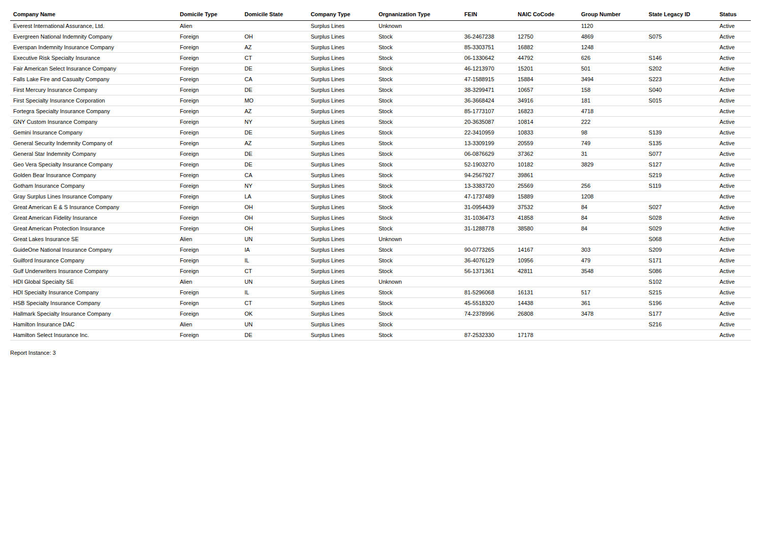| Company Name | Domicile Type | Domicile State | Company Type | Orgnanization Type | FEIN | NAIC CoCode | Group Number | State Legacy ID | Status |
| --- | --- | --- | --- | --- | --- | --- | --- | --- | --- |
| Everest International Assurance, Ltd. | Alien | | Surplus Lines | Unknown | | | 1120 | | Active |
| Evergreen National Indemnity Company | Foreign | OH | Surplus Lines | Stock | 36-2467238 | 12750 | 4869 | S075 | Active |
| Everspan Indemnity Insurance Company | Foreign | AZ | Surplus Lines | Stock | 85-3303751 | 16882 | 1248 | | Active |
| Executive Risk Specialty Insurance | Foreign | CT | Surplus Lines | Stock | 06-1330642 | 44792 | 626 | S146 | Active |
| Fair American Select Insurance Company | Foreign | DE | Surplus Lines | Stock | 46-1213970 | 15201 | 501 | S202 | Active |
| Falls Lake Fire and Casualty Company | Foreign | CA | Surplus Lines | Stock | 47-1588915 | 15884 | 3494 | S223 | Active |
| First Mercury Insurance Company | Foreign | DE | Surplus Lines | Stock | 38-3299471 | 10657 | 158 | S040 | Active |
| First Specialty Insurance Corporation | Foreign | MO | Surplus Lines | Stock | 36-3668424 | 34916 | 181 | S015 | Active |
| Fortegra Specialty Insurance Company | Foreign | AZ | Surplus Lines | Stock | 85-1773107 | 16823 | 4718 | | Active |
| GNY Custom Insurance Company | Foreign | NY | Surplus Lines | Stock | 20-3635087 | 10814 | 222 | | Active |
| Gemini Insurance Company | Foreign | DE | Surplus Lines | Stock | 22-3410959 | 10833 | 98 | S139 | Active |
| General Security Indemnity Company of | Foreign | AZ | Surplus Lines | Stock | 13-3309199 | 20559 | 749 | S135 | Active |
| General Star Indemnity Company | Foreign | DE | Surplus Lines | Stock | 06-0876629 | 37362 | 31 | S077 | Active |
| Geo Vera Specialty Insurance Company | Foreign | DE | Surplus Lines | Stock | 52-1903270 | 10182 | 3829 | S127 | Active |
| Golden Bear Insurance Company | Foreign | CA | Surplus Lines | Stock | 94-2567927 | 39861 | | S219 | Active |
| Gotham Insurance Company | Foreign | NY | Surplus Lines | Stock | 13-3383720 | 25569 | 256 | S119 | Active |
| Gray Surplus Lines Insurance Company | Foreign | LA | Surplus Lines | Stock | 47-1737489 | 15889 | 1208 | | Active |
| Great American E & S Insurance Company | Foreign | OH | Surplus Lines | Stock | 31-0954439 | 37532 | 84 | S027 | Active |
| Great American Fidelity Insurance | Foreign | OH | Surplus Lines | Stock | 31-1036473 | 41858 | 84 | S028 | Active |
| Great American Protection Insurance | Foreign | OH | Surplus Lines | Stock | 31-1288778 | 38580 | 84 | S029 | Active |
| Great Lakes Insurance SE | Alien | UN | Surplus Lines | Unknown | | | | S068 | Active |
| GuideOne National Insurance Company | Foreign | IA | Surplus Lines | Stock | 90-0773265 | 14167 | 303 | S209 | Active |
| Guilford Insurance Company | Foreign | IL | Surplus Lines | Stock | 36-4076129 | 10956 | 479 | S171 | Active |
| Gulf Underwriters Insurance Company | Foreign | CT | Surplus Lines | Stock | 56-1371361 | 42811 | 3548 | S086 | Active |
| HDI Global Specialty SE | Alien | UN | Surplus Lines | Unknown | | | | S102 | Active |
| HDI Specialty Insurance Company | Foreign | IL | Surplus Lines | Stock | 81-5296068 | 16131 | 517 | S215 | Active |
| HSB Specialty Insurance Company | Foreign | CT | Surplus Lines | Stock | 45-5518320 | 14438 | 361 | S196 | Active |
| Hallmark Specialty Insurance Company | Foreign | OK | Surplus Lines | Stock | 74-2378996 | 26808 | 3478 | S177 | Active |
| Hamilton Insurance DAC | Alien | UN | Surplus Lines | Stock | | | | S216 | Active |
| Hamilton Select Insurance Inc. | Foreign | DE | Surplus Lines | Stock | 87-2532330 | 17178 | | | Active |
Report Instance: 3